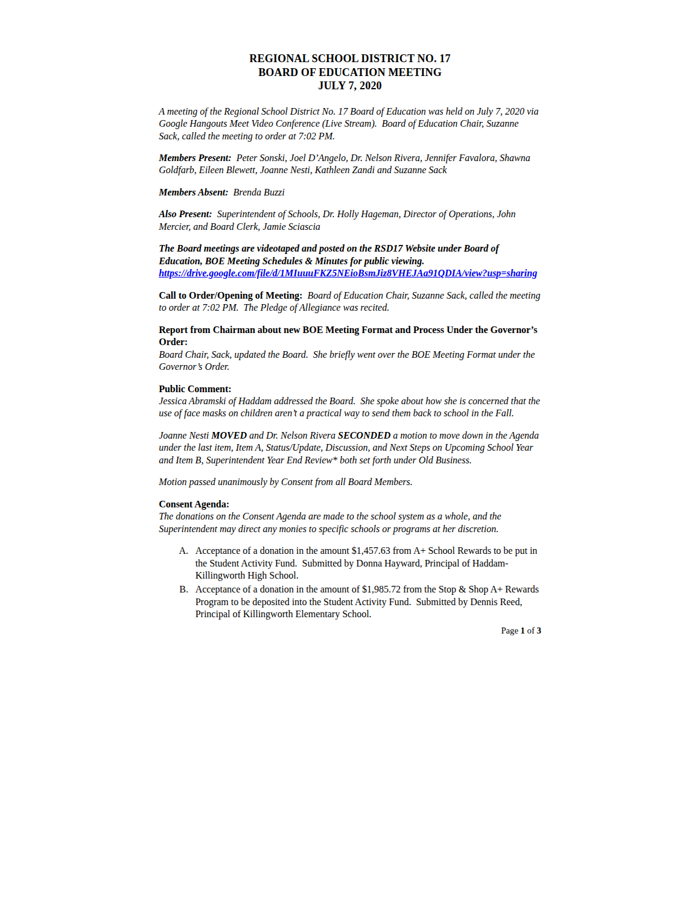REGIONAL SCHOOL DISTRICT NO. 17
BOARD OF EDUCATION MEETING
JULY 7, 2020
A meeting of the Regional School District No. 17 Board of Education was held on July 7, 2020 via Google Hangouts Meet Video Conference (Live Stream). Board of Education Chair, Suzanne Sack, called the meeting to order at 7:02 PM.
Members Present: Peter Sonski, Joel D’Angelo, Dr. Nelson Rivera, Jennifer Favalora, Shawna Goldfarb, Eileen Blewett, Joanne Nesti, Kathleen Zandi and Suzanne Sack
Members Absent: Brenda Buzzi
Also Present: Superintendent of Schools, Dr. Holly Hageman, Director of Operations, John Mercier, and Board Clerk, Jamie Sciascia
The Board meetings are videotaped and posted on the RSD17 Website under Board of Education, BOE Meeting Schedules & Minutes for public viewing.
https://drive.google.com/file/d/1MIuuuFKZ5NEioBsmJiz8VHEJAa91QDIA/view?usp=sharing
Call to Order/Opening of Meeting: Board of Education Chair, Suzanne Sack, called the meeting to order at 7:02 PM. The Pledge of Allegiance was recited.
Report from Chairman about new BOE Meeting Format and Process Under the Governor’s Order:
Board Chair, Sack, updated the Board. She briefly went over the BOE Meeting Format under the Governor’s Order.
Public Comment:
Jessica Abramski of Haddam addressed the Board. She spoke about how she is concerned that the use of face masks on children aren’t a practical way to send them back to school in the Fall.
Joanne Nesti MOVED and Dr. Nelson Rivera SECONDED a motion to move down in the Agenda under the last item, Item A, Status/Update, Discussion, and Next Steps on Upcoming School Year and Item B, Superintendent Year End Review* both set forth under Old Business.
Motion passed unanimously by Consent from all Board Members.
Consent Agenda:
The donations on the Consent Agenda are made to the school system as a whole, and the Superintendent may direct any monies to specific schools or programs at her discretion.
Acceptance of a donation in the amount $1,457.63 from A+ School Rewards to be put in the Student Activity Fund. Submitted by Donna Hayward, Principal of Haddam-Killingworth High School.
Acceptance of a donation in the amount of $1,985.72 from the Stop & Shop A+ Rewards Program to be deposited into the Student Activity Fund. Submitted by Dennis Reed, Principal of Killingworth Elementary School.
Page 1 of 3